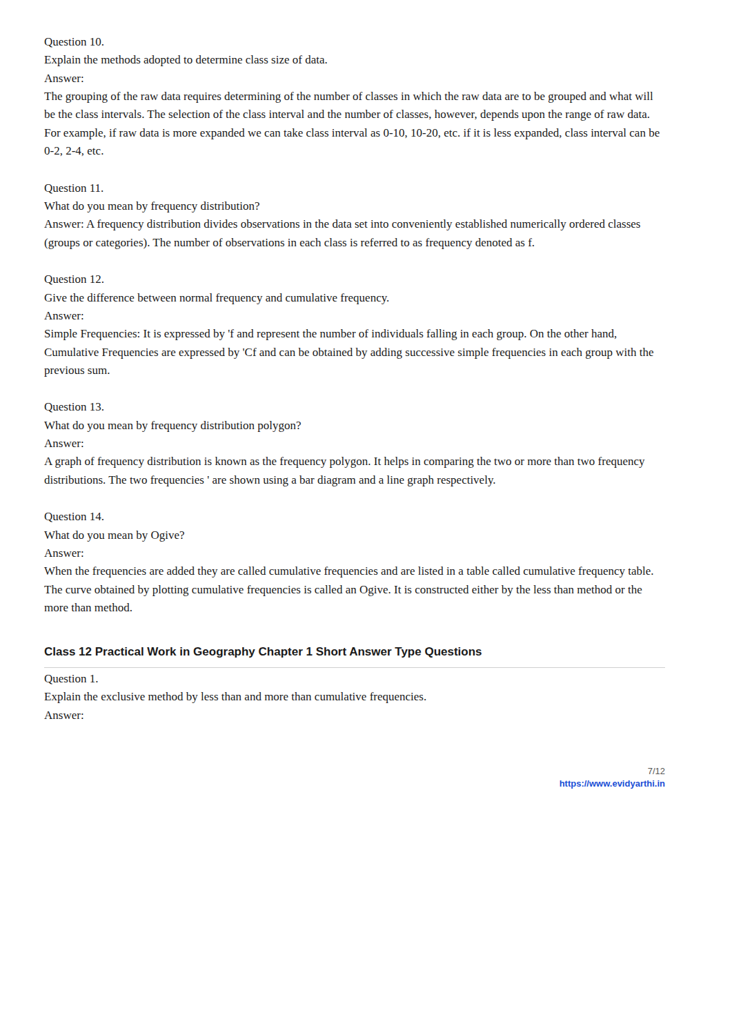Question 10.
Explain the methods adopted to determine class size of data.
Answer:
The grouping of the raw data requires determining of the number of classes in which the raw data are to be grouped and what will be the class intervals. The selection of the class interval and the number of classes, however, depends upon the range of raw data. For example, if raw data is more expanded we can take class interval as 0-10, 10-20, etc. if it is less expanded, class interval can be 0-2, 2-4, etc.
Question 11.
What do you mean by frequency distribution?
Answer: A frequency distribution divides observations in the data set into conveniently established numerically ordered classes (groups or categories). The number of observations in each class is referred to as frequency denoted as f.
Question 12.
Give the difference between normal frequency and cumulative frequency.
Answer:
Simple Frequencies: It is expressed by 'f and represent the number of individuals falling in each group. On the other hand, Cumulative Frequencies are expressed by 'Cf and can be obtained by adding successive simple frequencies in each group with the previous sum.
Question 13.
What do you mean by frequency distribution polygon?
Answer:
A graph of frequency distribution is known as the frequency polygon. It helps in comparing the two or more than two frequency distributions. The two frequencies ' are shown using a bar diagram and a line graph respectively.
Question 14.
What do you mean by Ogive?
Answer:
When the frequencies are added they are called cumulative frequencies and are listed in a table called cumulative frequency table. The curve obtained by plotting cumulative frequencies is called an Ogive. It is constructed either by the less than method or the more than method.
Class 12 Practical Work in Geography Chapter 1 Short Answer Type Questions
Question 1.
Explain the exclusive method by less than and more than cumulative frequencies.
Answer:
7/12 https://www.evidyarthi.in